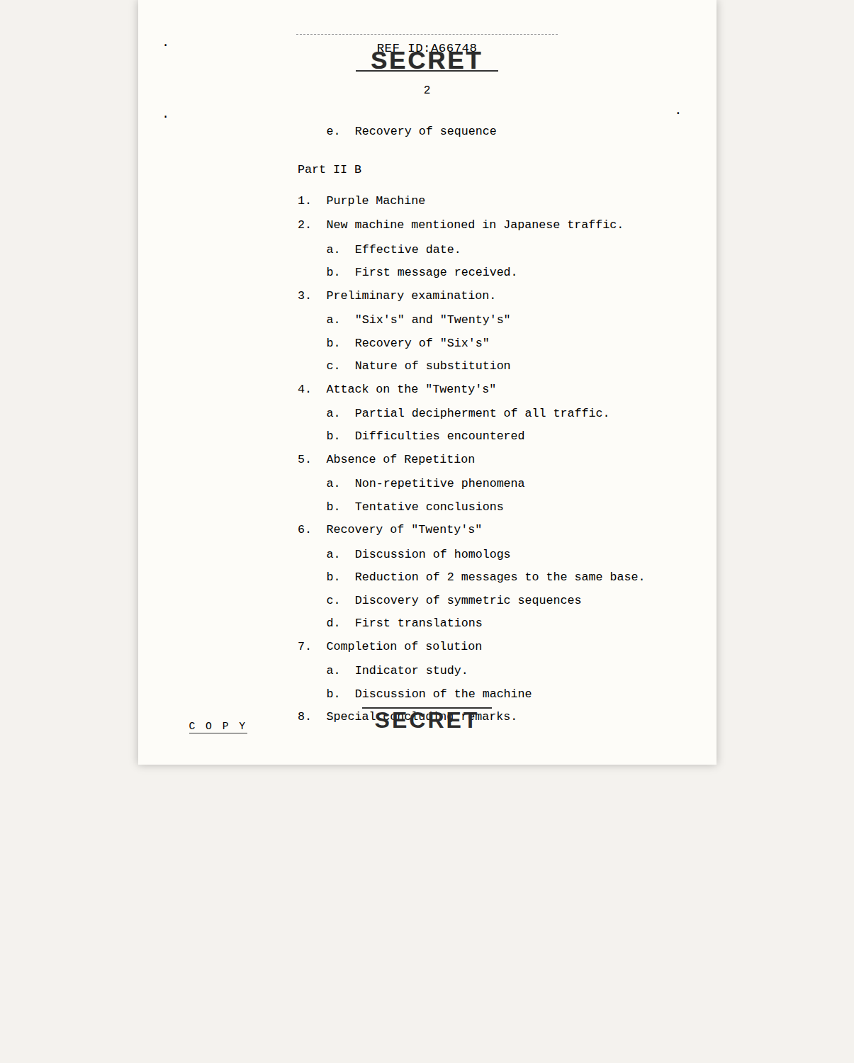·
·
·
REF ID:A66748
SECRET
2
e. Recovery of sequence
Part II B
1. Purple Machine
2. New machine mentioned in Japanese traffic.
a. Effective date.
b. First message received.
3. Preliminary examination.
a."Six's" and "Twenty's"
b. Recovery of "Six's"
c. Nature of substitution
4. Attack on the "Twenty's"
a. Partial decipherment of all traffic.
b. Difficulties encountered
5. Absence of Repetition
a. Non-repetitive phenomena
b. Tentative conclusions
6. Recovery of "Twenty's"
a. Discussion of homologs
b. Reduction of 2 messages to the same base.
c. Discovery of symmetric sequences
d. First translations
7. Completion of solution
a. Indicator study.
b. Discussion of the machine
8. Special concluding remarks.
C O P Y
SECRET